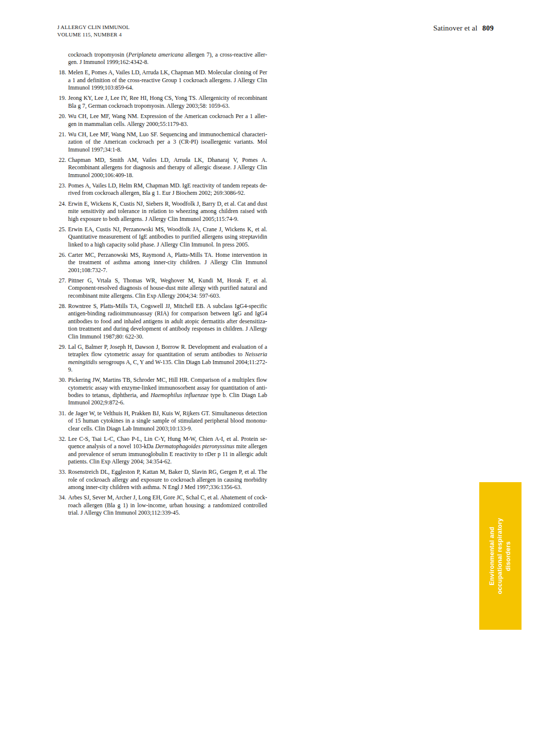J Allergy Clin Immunol
Volume 115, Number 4
Satinover et al 809
cockroach tropomyosin (Periplaneta americana allergen 7), a cross-reactive allergen. J Immunol 1999;162:4342-8.
18. Melen E, Pomes A, Vailes LD, Arruda LK, Chapman MD. Molecular cloning of Per a 1 and definition of the cross-reactive Group 1 cockroach allergens. J Allergy Clin Immunol 1999;103:859-64.
19. Jeong KY, Lee J, Lee IY, Ree HI, Hong CS, Yong TS. Allergenicity of recombinant Bla g 7, German cockroach tropomyosin. Allergy 2003;58: 1059-63.
20. Wu CH, Lee MF, Wang NM. Expression of the American cockroach Per a 1 allergen in mammalian cells. Allergy 2000;55:1179-83.
21. Wu CH, Lee MF, Wang NM, Luo SF. Sequencing and immunochemical characterization of the American cockroach per a 3 (CR-PI) isoallergenic variants. Mol Immunol 1997;34:1-8.
22. Chapman MD, Smith AM, Vailes LD, Arruda LK, Dhanaraj V, Pomes A. Recombinant allergens for diagnosis and therapy of allergic disease. J Allergy Clin Immunol 2000;106:409-18.
23. Pomes A, Vailes LD, Helm RM, Chapman MD. IgE reactivity of tandem repeats derived from cockroach allergen, Bla g 1. Eur J Biochem 2002; 269:3086-92.
24. Erwin E, Wickens K, Custis NJ, Siebers R, Woodfolk J, Barry D, et al. Cat and dust mite sensitivity and tolerance in relation to wheezing among children raised with high exposure to both allergens. J Allergy Clin Immunol 2005;115:74-9.
25. Erwin EA, Custis NJ, Perzanowski MS, Woodfolk JA, Crane J, Wickens K, et al. Quantitative measurement of IgE antibodies to purified allergens using streptavidin linked to a high capacity solid phase. J Allergy Clin Immunol. In press 2005.
26. Carter MC, Perzanowski MS, Raymond A, Platts-Mills TA. Home intervention in the treatment of asthma among inner-city children. J Allergy Clin Immunol 2001;108:732-7.
27. Pittner G, Vrtala S, Thomas WR, Weghover M, Kundi M, Horak F, et al. Component-resolved diagnosis of house-dust mite allergy with purified natural and recombinant mite allergens. Clin Exp Allergy 2004;34: 597-603.
28. Rowntree S, Platts-Mills TA, Cogswell JJ, Mitchell EB. A subclass IgG4-specific antigen-binding radioimmunoassay (RIA) for comparison between IgG and IgG4 antibodies to food and inhaled antigens in adult atopic dermatitis after desensitization treatment and during development of antibody responses in children. J Allergy Clin Immunol 1987;80: 622-30.
29. Lal G, Balmer P, Joseph H, Dawson J, Borrow R. Development and evaluation of a tetraplex flow cytometric assay for quantitation of serum antibodies to Neisseria meningitidis serogroups A, C, Y and W-135. Clin Diagn Lab Immunol 2004;11:272-9.
30. Pickering JW, Martins TB, Schroder MC, Hill HR. Comparison of a multiplex flow cytometric assay with enzyme-linked immunosorbent assay for quantitation of antibodies to tetanus, diphtheria, and Haemophilus influenzae type b. Clin Diagn Lab Immunol 2002;9:872-6.
31. de Jager W, te Velthuis H, Prakken BJ, Kuis W, Rijkers GT. Simultaneous detection of 15 human cytokines in a single sample of stimulated peripheral blood mononuclear cells. Clin Diagn Lab Immunol 2003;10:133-9.
32. Lee C-S, Tsai L-C, Chao P-L, Lin C-Y, Hung M-W, Chien A-I, et al. Protein sequence analysis of a novel 103-kDa Dermatophagoides pteronyssinus mite allergen and prevalence of serum immunoglobulin E reactivity to rDer p 11 in allergic adult patients. Clin Exp Allergy 2004; 34:354-62.
33. Rosenstreich DL, Eggleston P, Kattan M, Baker D, Slavin RG, Gergen P, et al. The role of cockroach allergy and exposure to cockroach allergen in causing morbidity among inner-city children with asthma. N Engl J Med 1997;336:1356-63.
34. Arbes SJ, Sever M, Archer J, Long EH, Gore JC, Schal C, et al. Abatement of cockroach allergen (Bla g 1) in low-income, urban housing: a randomized controlled trial. J Allergy Clin Immunol 2003;112:339-45.
Environmental and occupational respiratory disorders